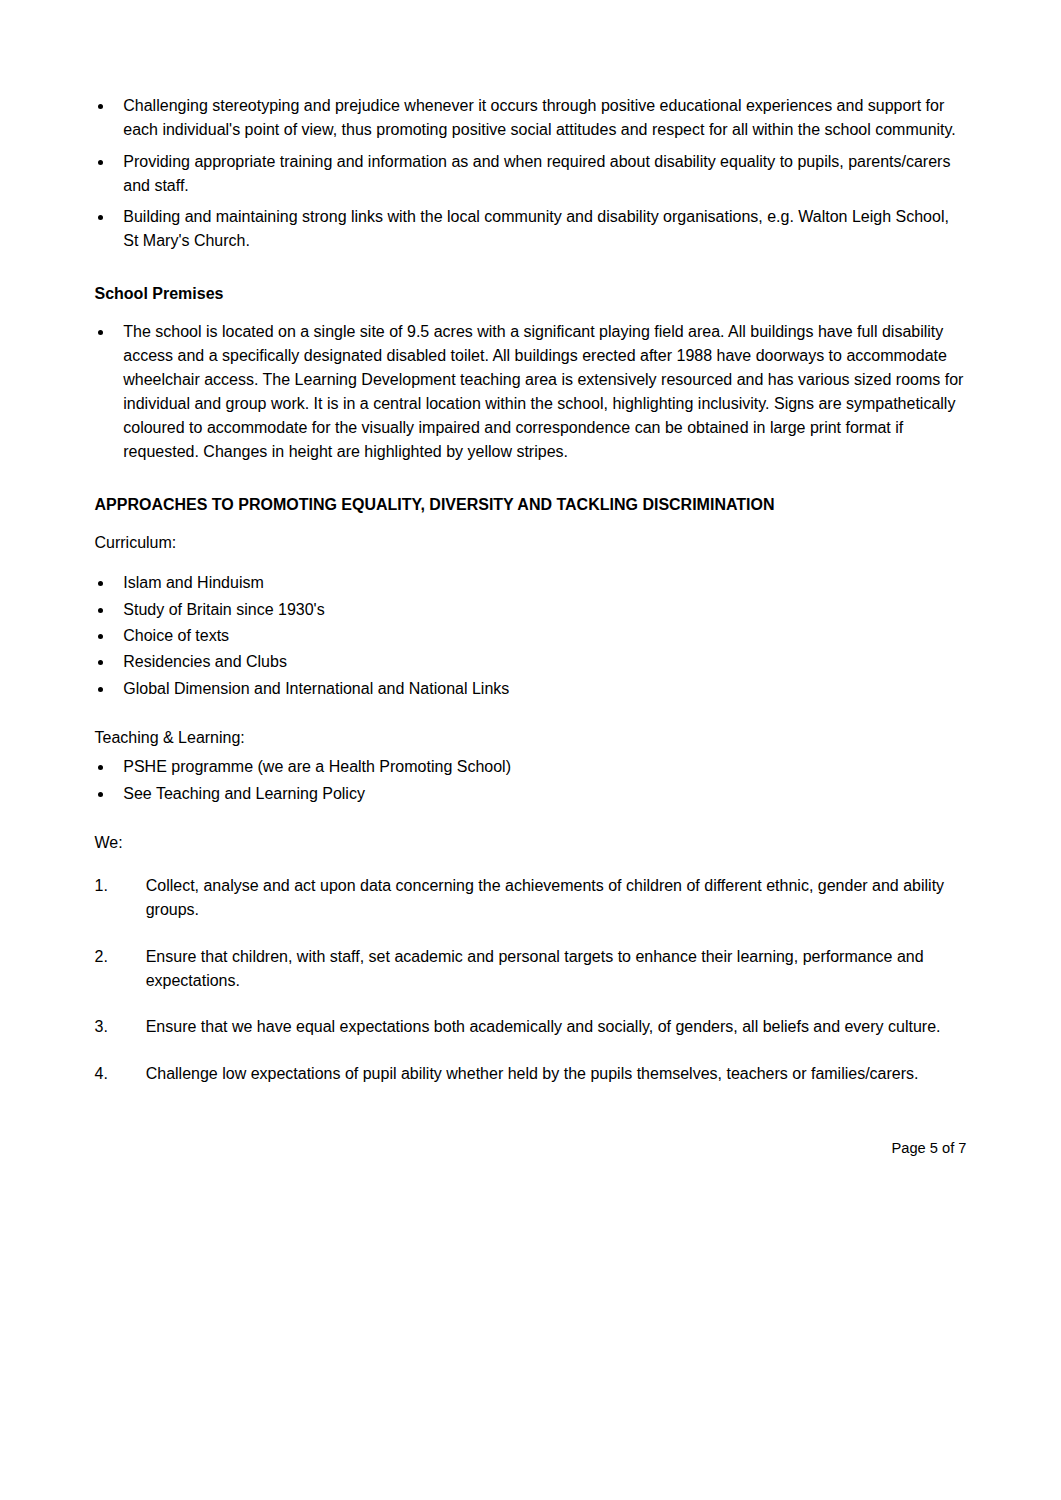Challenging stereotyping and prejudice whenever it occurs through positive educational experiences and support for each individual's point of view, thus promoting positive social attitudes and respect for all within the school community.
Providing appropriate training and information as and when required about disability equality to pupils, parents/carers and staff.
Building and maintaining strong links with the local community and disability organisations, e.g. Walton Leigh School, St Mary's Church.
School Premises
The school is located on a single site of 9.5 acres with a significant playing field area. All buildings have full disability access and a specifically designated disabled toilet. All buildings erected after 1988 have doorways to accommodate wheelchair access. The Learning Development teaching area is extensively resourced and has various sized rooms for individual and group work. It is in a central location within the school, highlighting inclusivity. Signs are sympathetically coloured to accommodate for the visually impaired and correspondence can be obtained in large print format if requested. Changes in height are highlighted by yellow stripes.
APPROACHES TO PROMOTING EQUALITY, DIVERSITY AND TACKLING DISCRIMINATION
Curriculum:
Islam and Hinduism
Study of Britain since 1930's
Choice of texts
Residencies and Clubs
Global Dimension and International and National Links
Teaching & Learning:
PSHE programme (we are a Health Promoting School)
See Teaching and Learning Policy
We:
Collect, analyse and act upon data concerning the achievements of children of different ethnic, gender and ability groups.
Ensure that children, with staff, set academic and personal targets to enhance their learning, performance and expectations.
Ensure that we have equal expectations both academically and socially, of genders, all beliefs and every culture.
Challenge low expectations of pupil ability whether held by the pupils themselves, teachers or families/carers.
Page 5 of 7